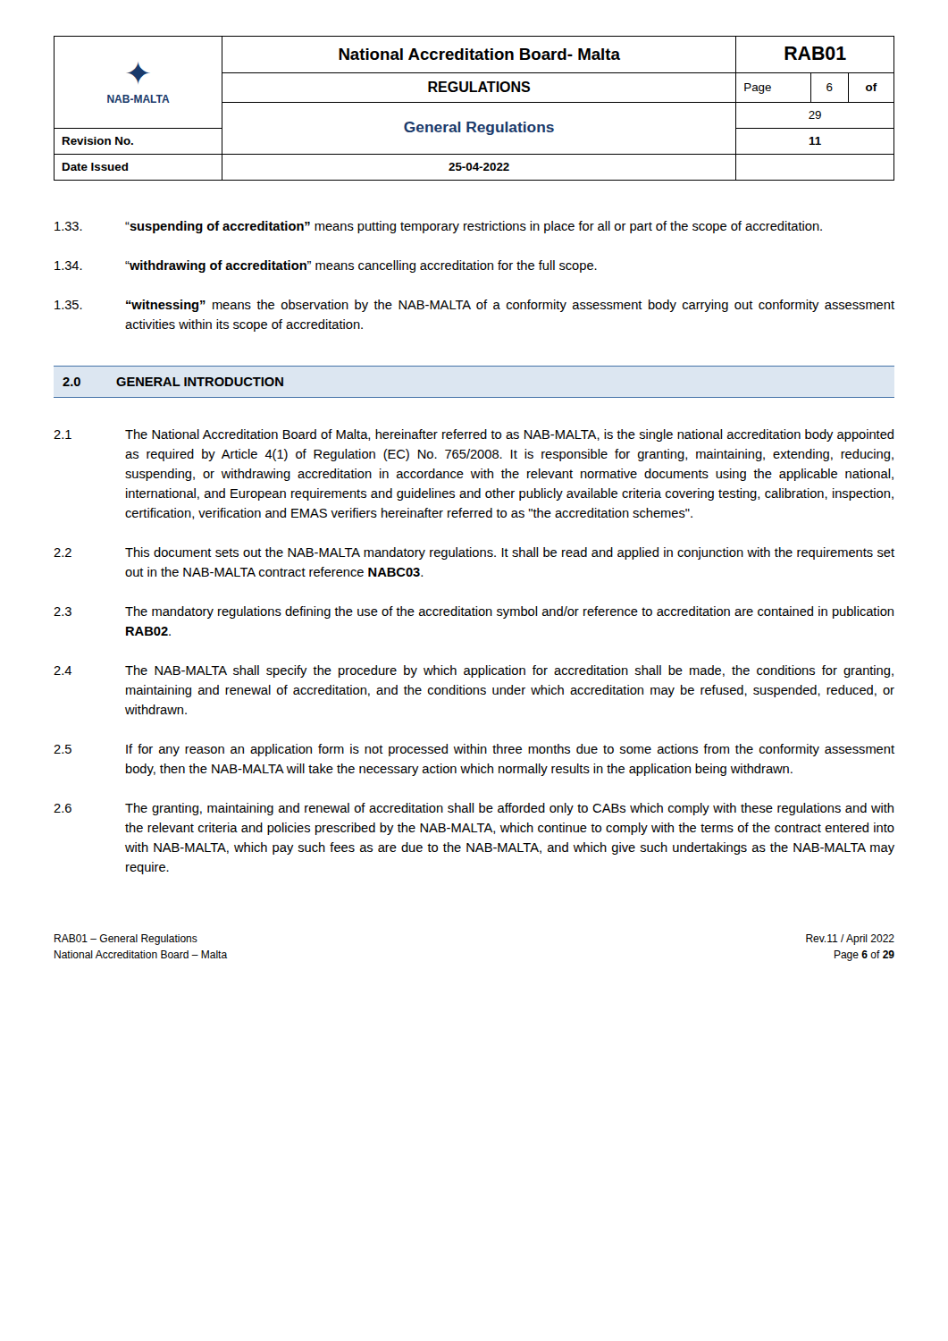| ✦ NAB-MALTA | National Accreditation Board- Malta | RAB01 |
| REGULATIONS | Page | 6 | of |
| General Regulations | 29 |
| Revision No. | 11 |
| Date Issued | 25-04-2022 | |
1.33.
“suspending of accreditation” means putting temporary restrictions in place for all or part of the scope of accreditation.
1.34.
“withdrawing of accreditation” means cancelling accreditation for the full scope.
1.35.
“witnessing” means the observation by the NAB-MALTA of a conformity assessment body carrying out conformity assessment activities within its scope of accreditation.
2.0 GENERAL INTRODUCTION
2.1
The National Accreditation Board of Malta, hereinafter referred to as NAB-MALTA, is the single national accreditation body appointed as required by Article 4(1) of Regulation (EC) No. 765/2008. It is responsible for granting, maintaining, extending, reducing, suspending, or withdrawing accreditation in accordance with the relevant normative documents using the applicable national, international, and European requirements and guidelines and other publicly available criteria covering testing, calibration, inspection, certification, verification and EMAS verifiers hereinafter referred to as "the accreditation schemes".
2.2
This document sets out the NAB-MALTA mandatory regulations. It shall be read and applied in conjunction with the requirements set out in the NAB-MALTA contract reference NABC03.
2.3
The mandatory regulations defining the use of the accreditation symbol and/or reference to accreditation are contained in publication RAB02.
2.4
The NAB-MALTA shall specify the procedure by which application for accreditation shall be made, the conditions for granting, maintaining and renewal of accreditation, and the conditions under which accreditation may be refused, suspended, reduced, or withdrawn.
2.5
If for any reason an application form is not processed within three months due to some actions from the conformity assessment body, then the NAB-MALTA will take the necessary action which normally results in the application being withdrawn.
2.6
The granting, maintaining and renewal of accreditation shall be afforded only to CABs which comply with these regulations and with the relevant criteria and policies prescribed by the NAB-MALTA, which continue to comply with the terms of the contract entered into with NAB-MALTA, which pay such fees as are due to the NAB-MALTA, and which give such undertakings as the NAB-MALTA may require.
RAB01 – General Regulations
National Accreditation Board – Malta
Rev.11 / April 2022
Page 6 of 29